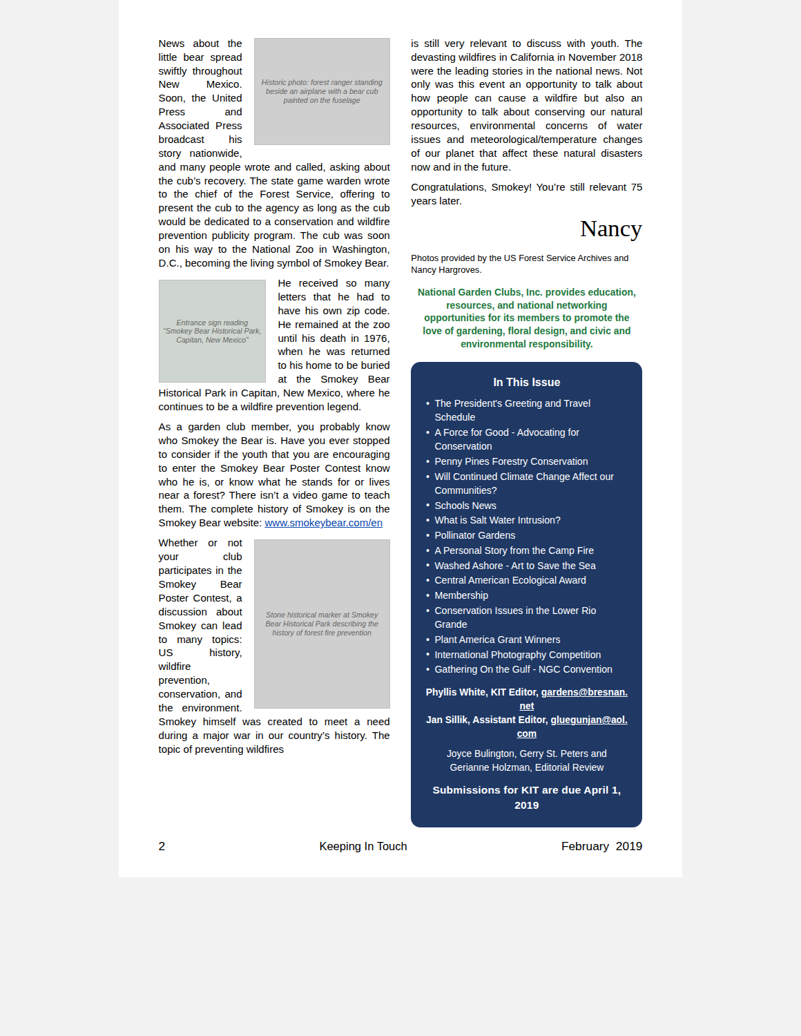News about the little bear spread swiftly throughout New Mexico. Soon, the United Press and Associated Press broadcast his story nationwide, and many people wrote and called, asking about the cub’s recovery. The state game warden wrote to the chief of the Forest Service, offering to present the cub to the agency as long as the cub would be dedicated to a conservation and wildfire prevention publicity program. The cub was soon on his way to the National Zoo in Washington, D.C., becoming the living symbol of Smokey Bear.
He received so many letters that he had to have his own zip code. He remained at the zoo until his death in 1976, when he was returned to his home to be buried at the Smokey Bear Historical Park in Capitan, New Mexico, where he continues to be a wildfire prevention legend.
As a garden club member, you probably know who Smokey the Bear is. Have you ever stopped to consider if the youth that you are encouraging to enter the Smokey Bear Poster Contest know who he is, or know what he stands for or lives near a forest? There isn’t a video game to teach them. The complete history of Smokey is on the Smokey Bear website: www.smokeybear.com/en
Whether or not your club participates in the Smokey Bear Poster Contest, a discussion about Smokey can lead to many topics: US history, wildfire prevention, conservation, and the environment. Smokey himself was created to meet a need during a major war in our country’s history. The topic of preventing wildfires
is still very relevant to discuss with youth. The devasting wildfires in California in November 2018 were the leading stories in the national news. Not only was this event an opportunity to talk about how people can cause a wildfire but also an opportunity to talk about conserving our natural resources, environmental concerns of water issues and meteorological/temperature changes of our planet that affect these natural disasters now and in the future.
Congratulations, Smokey! You’re still relevant 75 years later.
Nancy
Photos provided by the US Forest Service Archives and Nancy Hargroves.
National Garden Clubs, Inc. provides education, resources, and national networking opportunities for its members to promote the love of gardening, floral design, and civic and environmental responsibility.
In This Issue
The President's Greeting and Travel Schedule
A Force for Good - Advocating for Conservation
Penny Pines Forestry Conservation
Will Continued Climate Change Affect our Communities?
Schools News
What is Salt Water Intrusion?
Pollinator Gardens
A Personal Story from the Camp Fire
Washed Ashore - Art to Save the Sea
Central American Ecological Award
Membership
Conservation Issues in the Lower Rio Grande
Plant America Grant Winners
International Photography Competition
Gathering On the Gulf - NGC Convention
Phyllis White, KIT Editor, gardens@bresnan.net
Jan Sillik, Assistant Editor, gluegunjan@aol.com
Joyce Bulington, Gerry St. Peters and
Gerianne Holzman, Editorial Review
Submissions for KIT are due April 1, 2019
2
Keeping In Touch
February 2019